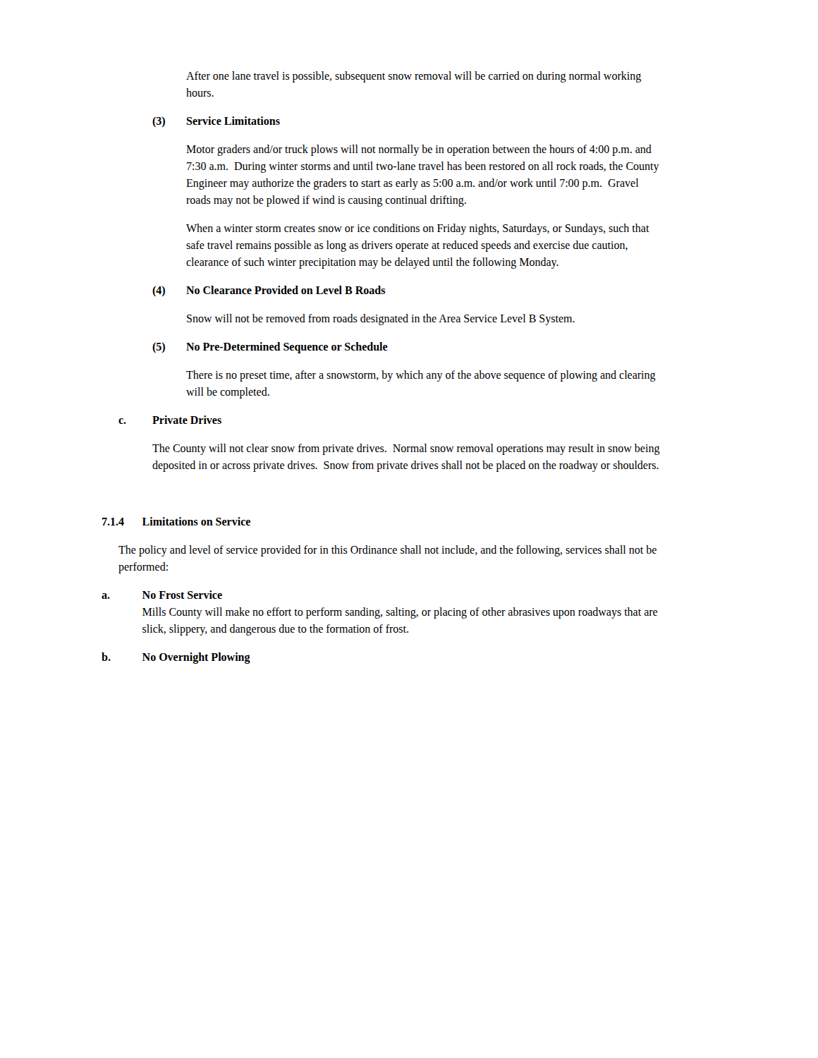After one lane travel is possible, subsequent snow removal will be carried on during normal working hours.
(3) Service Limitations
Motor graders and/or truck plows will not normally be in operation between the hours of 4:00 p.m. and 7:30 a.m. During winter storms and until two-lane travel has been restored on all rock roads, the County Engineer may authorize the graders to start as early as 5:00 a.m. and/or work until 7:00 p.m. Gravel roads may not be plowed if wind is causing continual drifting.
When a winter storm creates snow or ice conditions on Friday nights, Saturdays, or Sundays, such that safe travel remains possible as long as drivers operate at reduced speeds and exercise due caution, clearance of such winter precipitation may be delayed until the following Monday.
(4) No Clearance Provided on Level B Roads
Snow will not be removed from roads designated in the Area Service Level B System.
(5) No Pre-Determined Sequence or Schedule
There is no preset time, after a snowstorm, by which any of the above sequence of plowing and clearing will be completed.
c. Private Drives
The County will not clear snow from private drives. Normal snow removal operations may result in snow being deposited in or across private drives. Snow from private drives shall not be placed on the roadway or shoulders.
7.1.4 Limitations on Service
The policy and level of service provided for in this Ordinance shall not include, and the following, services shall not be performed:
a. No Frost Service
Mills County will make no effort to perform sanding, salting, or placing of other abrasives upon roadways that are slick, slippery, and dangerous due to the formation of frost.
b. No Overnight Plowing